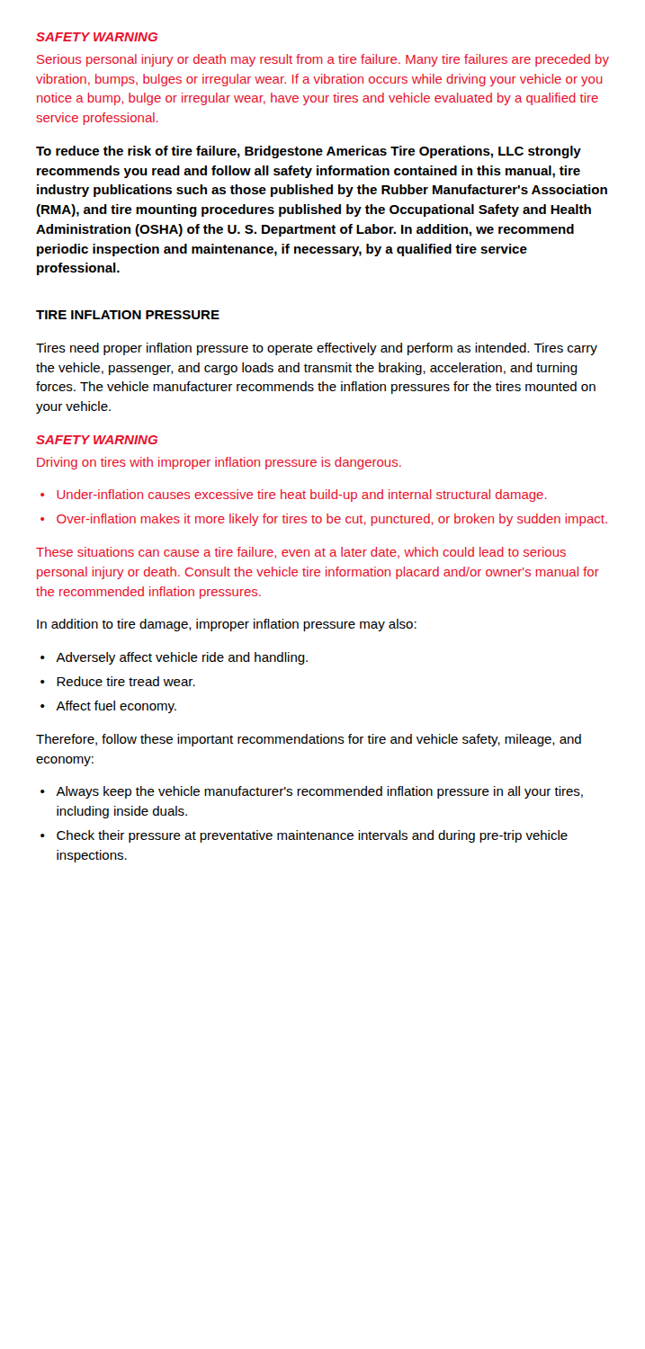SAFETY WARNING
Serious personal injury or death may result from a tire failure. Many tire failures are preceded by vibration, bumps, bulges or irregular wear. If a vibration occurs while driving your vehicle or you notice a bump, bulge or irregular wear, have your tires and vehicle evaluated by a qualified tire service professional.
To reduce the risk of tire failure, Bridgestone Americas Tire Operations, LLC strongly recommends you read and follow all safety information contained in this manual, tire industry publications such as those published by the Rubber Manufacturer's Association (RMA), and tire mounting procedures published by the Occupational Safety and Health Administration (OSHA) of the U. S. Department of Labor. In addition, we recommend periodic inspection and maintenance, if necessary, by a qualified tire service professional.
TIRE INFLATION PRESSURE
Tires need proper inflation pressure to operate effectively and perform as intended. Tires carry the vehicle, passenger, and cargo loads and transmit the braking, acceleration, and turning forces. The vehicle manufacturer recommends the inflation pressures for the tires mounted on your vehicle.
SAFETY WARNING
Driving on tires with improper inflation pressure is dangerous.
Under-inflation causes excessive tire heat build-up and internal structural damage.
Over-inflation makes it more likely for tires to be cut, punctured, or broken by sudden impact.
These situations can cause a tire failure, even at a later date, which could lead to serious personal injury or death. Consult the vehicle tire information placard and/or owner's manual for the recommended inflation pressures.
In addition to tire damage, improper inflation pressure may also:
Adversely affect vehicle ride and handling.
Reduce tire tread wear.
Affect fuel economy.
Therefore, follow these important recommendations for tire and vehicle safety, mileage, and economy:
Always keep the vehicle manufacturer's recommended inflation pressure in all your tires, including inside duals.
Check their pressure at preventative maintenance intervals and during pre-trip vehicle inspections.